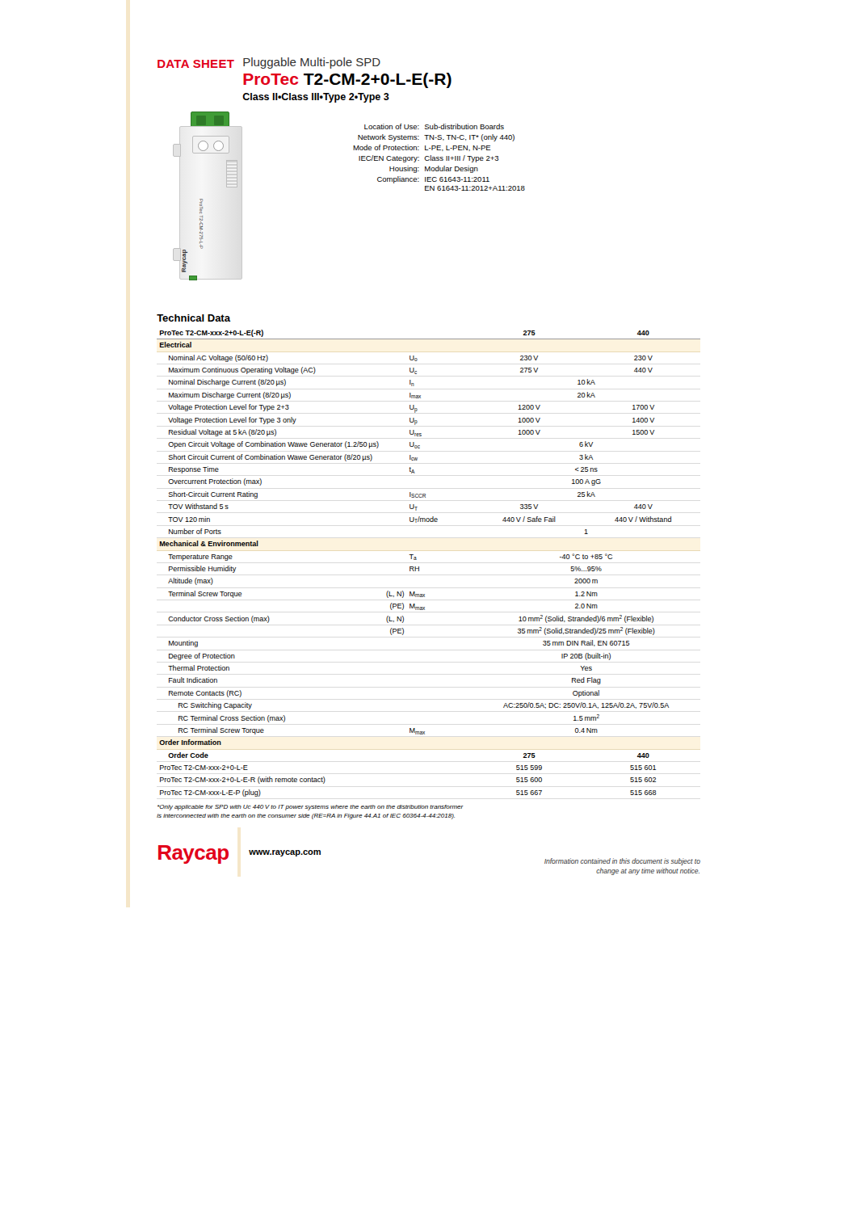DATA SHEET
Pluggable Multi-pole SPD
ProTec T2-CM-2+0-L-E(-R)
Class II•Class III•Type 2•Type 3
ProTec T2-CM-275-L-P
Raycap
Location of Use:
Sub-distribution Boards
Network Systems:
TN-S, TN-C, IT* (only 440)
Mode of Protection:
L-PE, L-PEN, N-PE
IEC/EN Category:
Class II+III / Type 2+3
Housing:
Modular Design
Compliance:
IEC 61643-11:2011
EN 61643-11:2012+A11:2018
Technical Data
| ProTec T2-CM-xxx-2+0-L-E(-R) | | 275 | 440 |
| Electrical |
| Nominal AC Voltage (50/60 Hz) | U o | 230 V | 230 V |
| Maximum Continuous Operating Voltage (AC) | U c | 275 V | 440 V |
| Nominal Discharge Current (8/20 µs) | I n | 10 kA |
| Maximum Discharge Current (8/20 µs) | I max | 20 kA |
| Voltage Protection Level for Type 2+3 | U p | 1200 V | 1700 V |
| Voltage Protection Level for Type 3 only | U p | 1000 V | 1400 V |
| Residual Voltage at 5 kA (8/20 µs) | U res | 1000 V | 1500 V |
| Open Circuit Voltage of Combination Wawe Generator (1.2/50 µs) | U oc | 6 kV |
| Short Circuit Current of Combination Wawe Generator (8/20 µs) | I cw | 3 kA |
| Response Time | t A | < 25 ns |
| Overcurrent Protection (max) | | 100 A gG |
| Short-Circuit Current Rating | I SCCR | 25 kA |
| TOV Withstand 5 s | U T | 335 V | 440 V |
| TOV 120 min | U T /mode | 440 V / Safe Fail | 440 V / Withstand |
| Number of Ports | | 1 |
| Mechanical & Environmental |
| Temperature Range | T a | -40 °C to +85 °C |
| Permissible Humidity | RH | 5%...95% |
| Altitude (max) | | 2000 m |
| Terminal Screw Torque (L, N) | M max | 1.2 Nm |
| (PE) | M max | 2.0 Nm |
| Conductor Cross Section (max) (L, N) | | 10 mm 2 (Solid, Stranded)/6 mm 2 (Flexible) |
| (PE) | | 35 mm 2 (Solid,Stranded)/25 mm 2 (Flexible) |
| Mounting | | 35 mm DIN Rail, EN 60715 |
| Degree of Protection | | IP 20B (built-in) |
| Thermal Protection | | Yes |
| Fault Indication | | Red Flag |
| Remote Contacts (RC) | | Optional |
| RC Switching Capacity | | AC:250/0.5A; DC: 250V/0.1A, 125A/0.2A, 75V/0.5A |
| RC Terminal Cross Section (max) | | 1.5 mm 2 |
| RC Terminal Screw Torque | M max | 0.4 Nm |
| Order Information |
| Order Code | | 275 | 440 |
| ProTec T2-CM-xxx-2+0-L-E | | 515 599 | 515 601 |
| ProTec T2-CM-xxx-2+0-L-E-R (with remote contact) | | 515 600 | 515 602 |
| ProTec T2-CM-xxx-L-E-P (plug) | | 515 667 | 515 668 |
*Only applicable for SPD with Uc 440 V to IT power systems where the earth on the distribution transformer
is interconnected with the earth on the consumer side (RE=RA in Figure 44.A1 of IEC 60364-4-44:2018).
Raycap
www.raycap.com
Information contained in this document is subject to
change at any time without notice.